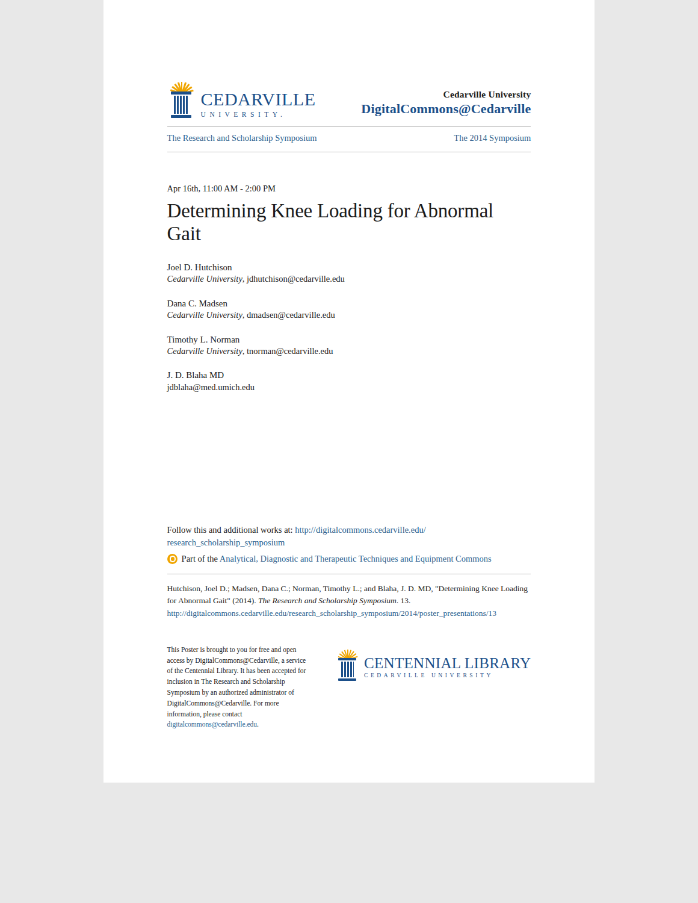CEDARVILLE
UNIVERSITY.
Cedarville University
DigitalCommons@Cedarville
The Research and Scholarship Symposium
The 2014 Symposium
Apr 16th, 11:00 AM - 2:00 PM
Determining Knee Loading for Abnormal Gait
Joel D. Hutchison Cedarville University, jdhutchison@cedarville.edu
Dana C. Madsen Cedarville University, dmadsen@cedarville.edu
Timothy L. Norman Cedarville University, tnorman@cedarville.edu
J. D. Blaha MD jdblaha@med.umich.edu
Follow this and additional works at: http://digitalcommons.cedarville.edu/
research_scholarship_symposium
Part of the Analytical, Diagnostic and Therapeutic Techniques and Equipment Commons
Hutchison, Joel D.; Madsen, Dana C.; Norman, Timothy L.; and Blaha, J. D. MD, "Determining Knee Loading for Abnormal Gait" (2014). The Research and Scholarship Symposium. 13.
http://digitalcommons.cedarville.edu/research_scholarship_symposium/2014/poster_presentations/13
This Poster is brought to you for free and open access by DigitalCommons@Cedarville, a service of the Centennial Library. It has been accepted for inclusion in The Research and Scholarship Symposium by an authorized administrator of DigitalCommons@Cedarville. For more information, please contact digitalcommons@cedarville.edu.
CENTENNIAL LIBRARY
CEDARVILLE UNIVERSITY